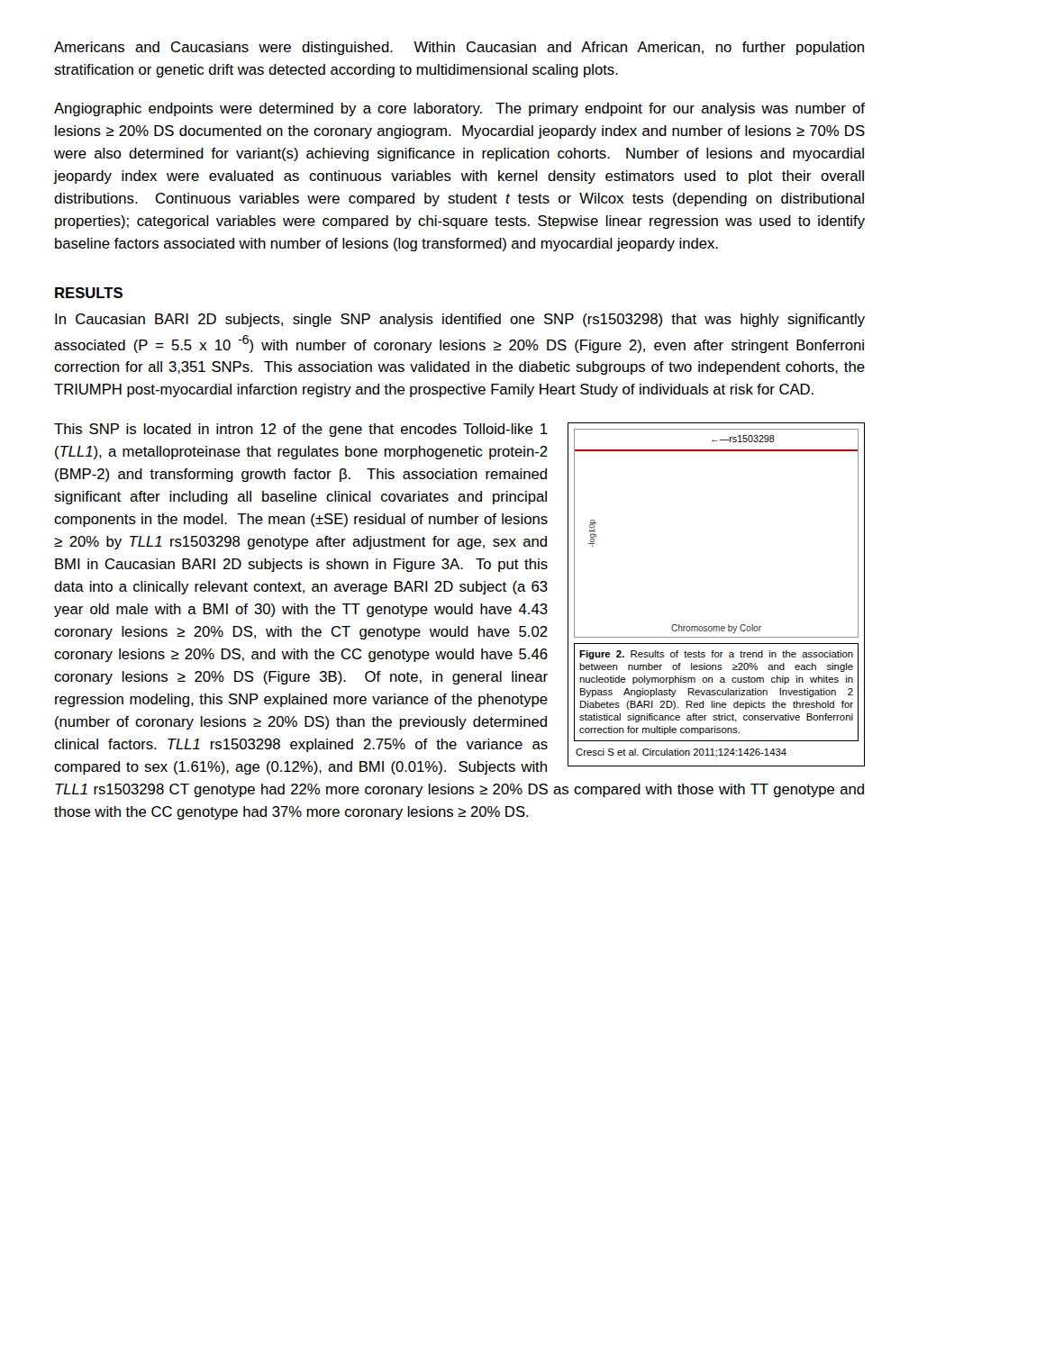Americans and Caucasians were distinguished. Within Caucasian and African American, no further population stratification or genetic drift was detected according to multidimensional scaling plots.
Angiographic endpoints were determined by a core laboratory. The primary endpoint for our analysis was number of lesions ≥ 20% DS documented on the coronary angiogram. Myocardial jeopardy index and number of lesions ≥ 70% DS were also determined for variant(s) achieving significance in replication cohorts. Number of lesions and myocardial jeopardy index were evaluated as continuous variables with kernel density estimators used to plot their overall distributions. Continuous variables were compared by student t tests or Wilcox tests (depending on distributional properties); categorical variables were compared by chi-square tests. Stepwise linear regression was used to identify baseline factors associated with number of lesions (log transformed) and myocardial jeopardy index.
RESULTS
In Caucasian BARI 2D subjects, single SNP analysis identified one SNP (rs1503298) that was highly significantly associated (P = 5.5 x 10 -6) with number of coronary lesions ≥ 20% DS (Figure 2), even after stringent Bonferroni correction for all 3,351 SNPs. This association was validated in the diabetic subgroups of two independent cohorts, the TRIUMPH post-myocardial infarction registry and the prospective Family Heart Study of individuals at risk for CAD.
←—rs1503298
-log10p
Chromosome by Color
Figure 2. Results of tests for a trend in the association between number of lesions ≥20% and each single nucleotide polymorphism on a custom chip in whites in Bypass Angioplasty Revascularization Investigation 2 Diabetes (BARI 2D). Red line depicts the threshold for statistical significance after strict, conservative Bonferroni correction for multiple comparisons.
Cresci S et al. Circulation 2011;124:1426-1434
This SNP is located in intron 12 of the gene that encodes Tolloid-like 1 (TLL1), a metalloproteinase that regulates bone morphogenetic protein-2 (BMP-2) and transforming growth factor β. This association remained significant after including all baseline clinical covariates and principal components in the model. The mean (±SE) residual of number of lesions ≥ 20% by TLL1 rs1503298 genotype after adjustment for age, sex and BMI in Caucasian BARI 2D subjects is shown in Figure 3A. To put this data into a clinically relevant context, an average BARI 2D subject (a 63 year old male with a BMI of 30) with the TT genotype would have 4.43 coronary lesions ≥ 20% DS, with the CT genotype would have 5.02 coronary lesions ≥ 20% DS, and with the CC genotype would have 5.46 coronary lesions ≥ 20% DS (Figure 3B). Of note, in general linear regression modeling, this SNP explained more variance of the phenotype (number of coronary lesions ≥ 20% DS) than the previously determined clinical factors. TLL1 rs1503298 explained 2.75% of the variance as compared to sex (1.61%), age (0.12%), and BMI (0.01%). Subjects with TLL1 rs1503298 CT genotype had 22% more coronary lesions ≥ 20% DS as compared with those with TT genotype and those with the CC genotype had 37% more coronary lesions ≥ 20% DS.